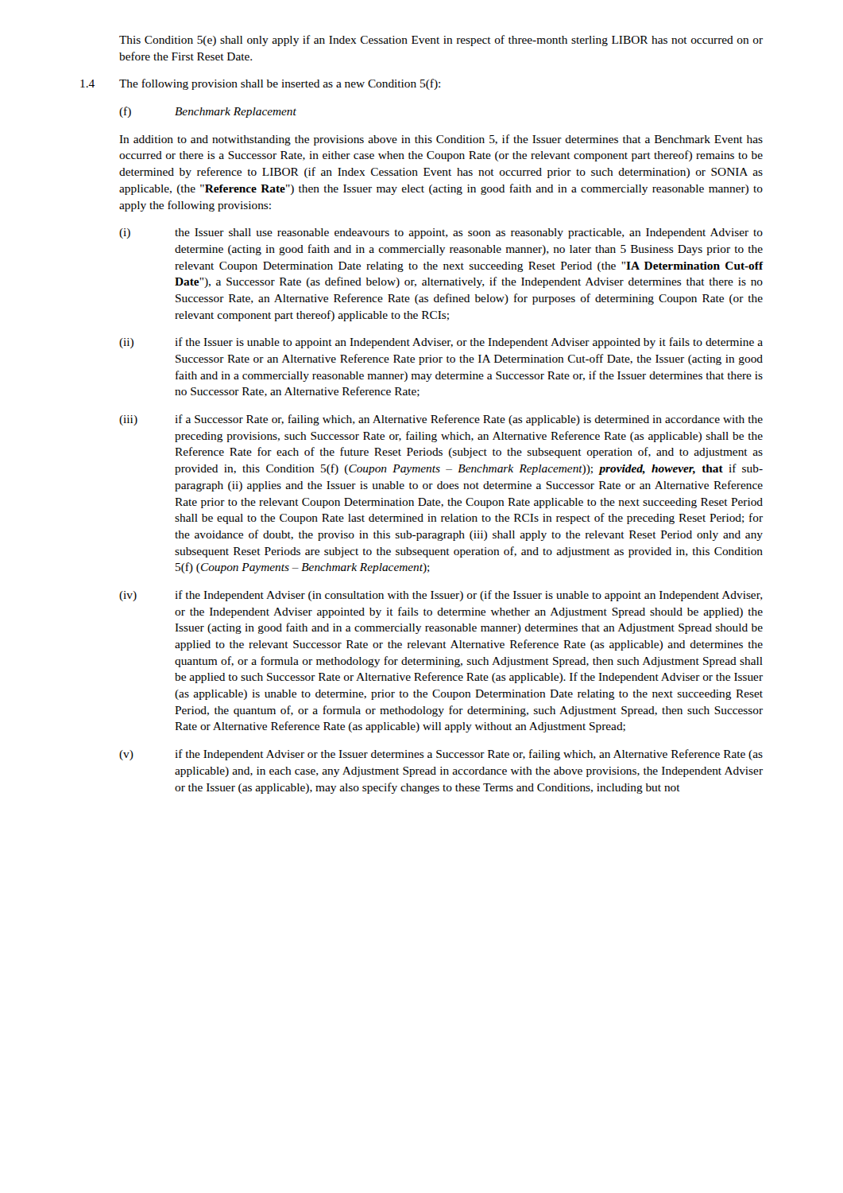This Condition 5(e) shall only apply if an Index Cessation Event in respect of three-month sterling LIBOR has not occurred on or before the First Reset Date.
1.4
The following provision shall be inserted as a new Condition 5(f):
(f)
Benchmark Replacement
In addition to and notwithstanding the provisions above in this Condition 5, if the Issuer determines that a Benchmark Event has occurred or there is a Successor Rate, in either case when the Coupon Rate (or the relevant component part thereof) remains to be determined by reference to LIBOR (if an Index Cessation Event has not occurred prior to such determination) or SONIA as applicable, (the "Reference Rate") then the Issuer may elect (acting in good faith and in a commercially reasonable manner) to apply the following provisions:
(i)
the Issuer shall use reasonable endeavours to appoint, as soon as reasonably practicable, an Independent Adviser to determine (acting in good faith and in a commercially reasonable manner), no later than 5 Business Days prior to the relevant Coupon Determination Date relating to the next succeeding Reset Period (the "IA Determination Cut-off Date"), a Successor Rate (as defined below) or, alternatively, if the Independent Adviser determines that there is no Successor Rate, an Alternative Reference Rate (as defined below) for purposes of determining Coupon Rate (or the relevant component part thereof) applicable to the RCIs;
(ii)
if the Issuer is unable to appoint an Independent Adviser, or the Independent Adviser appointed by it fails to determine a Successor Rate or an Alternative Reference Rate prior to the IA Determination Cut-off Date, the Issuer (acting in good faith and in a commercially reasonable manner) may determine a Successor Rate or, if the Issuer determines that there is no Successor Rate, an Alternative Reference Rate;
(iii)
if a Successor Rate or, failing which, an Alternative Reference Rate (as applicable) is determined in accordance with the preceding provisions, such Successor Rate or, failing which, an Alternative Reference Rate (as applicable) shall be the Reference Rate for each of the future Reset Periods (subject to the subsequent operation of, and to adjustment as provided in, this Condition 5(f) (Coupon Payments – Benchmark Replacement)); provided, however, that if sub-paragraph (ii) applies and the Issuer is unable to or does not determine a Successor Rate or an Alternative Reference Rate prior to the relevant Coupon Determination Date, the Coupon Rate applicable to the next succeeding Reset Period shall be equal to the Coupon Rate last determined in relation to the RCIs in respect of the preceding Reset Period; for the avoidance of doubt, the proviso in this sub-paragraph (iii) shall apply to the relevant Reset Period only and any subsequent Reset Periods are subject to the subsequent operation of, and to adjustment as provided in, this Condition 5(f) (Coupon Payments – Benchmark Replacement);
(iv)
if the Independent Adviser (in consultation with the Issuer) or (if the Issuer is unable to appoint an Independent Adviser, or the Independent Adviser appointed by it fails to determine whether an Adjustment Spread should be applied) the Issuer (acting in good faith and in a commercially reasonable manner) determines that an Adjustment Spread should be applied to the relevant Successor Rate or the relevant Alternative Reference Rate (as applicable) and determines the quantum of, or a formula or methodology for determining, such Adjustment Spread, then such Adjustment Spread shall be applied to such Successor Rate or Alternative Reference Rate (as applicable). If the Independent Adviser or the Issuer (as applicable) is unable to determine, prior to the Coupon Determination Date relating to the next succeeding Reset Period, the quantum of, or a formula or methodology for determining, such Adjustment Spread, then such Successor Rate or Alternative Reference Rate (as applicable) will apply without an Adjustment Spread;
(v)
if the Independent Adviser or the Issuer determines a Successor Rate or, failing which, an Alternative Reference Rate (as applicable) and, in each case, any Adjustment Spread in accordance with the above provisions, the Independent Adviser or the Issuer (as applicable), may also specify changes to these Terms and Conditions, including but not